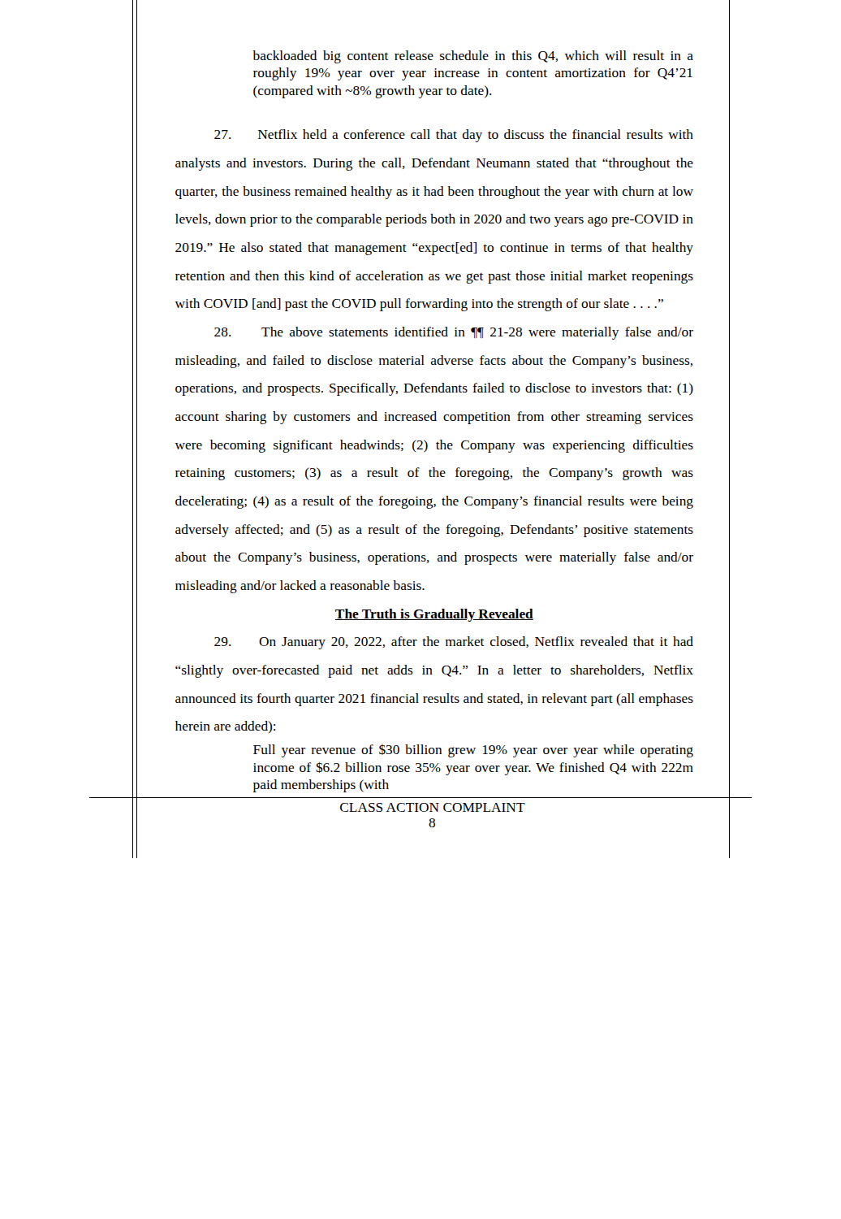backloaded big content release schedule in this Q4, which will result in a roughly 19% year over year increase in content amortization for Q4’21 (compared with ~8% growth year to date).
27. Netflix held a conference call that day to discuss the financial results with analysts and investors. During the call, Defendant Neumann stated that “throughout the quarter, the business remained healthy as it had been throughout the year with churn at low levels, down prior to the comparable periods both in 2020 and two years ago pre-COVID in 2019.” He also stated that management “expect[ed] to continue in terms of that healthy retention and then this kind of acceleration as we get past those initial market reopenings with COVID [and] past the COVID pull forwarding into the strength of our slate . . . .”
28. The above statements identified in ¶¶ 21-28 were materially false and/or misleading, and failed to disclose material adverse facts about the Company’s business, operations, and prospects. Specifically, Defendants failed to disclose to investors that: (1) account sharing by customers and increased competition from other streaming services were becoming significant headwinds; (2) the Company was experiencing difficulties retaining customers; (3) as a result of the foregoing, the Company’s growth was decelerating; (4) as a result of the foregoing, the Company’s financial results were being adversely affected; and (5) as a result of the foregoing, Defendants’ positive statements about the Company’s business, operations, and prospects were materially false and/or misleading and/or lacked a reasonable basis.
The Truth is Gradually Revealed
29. On January 20, 2022, after the market closed, Netflix revealed that it had “slightly over-forecasted paid net adds in Q4.” In a letter to shareholders, Netflix announced its fourth quarter 2021 financial results and stated, in relevant part (all emphases herein are added):
Full year revenue of $30 billion grew 19% year over year while operating income of $6.2 billion rose 35% year over year. We finished Q4 with 222m paid memberships (with
CLASS ACTION COMPLAINT
8